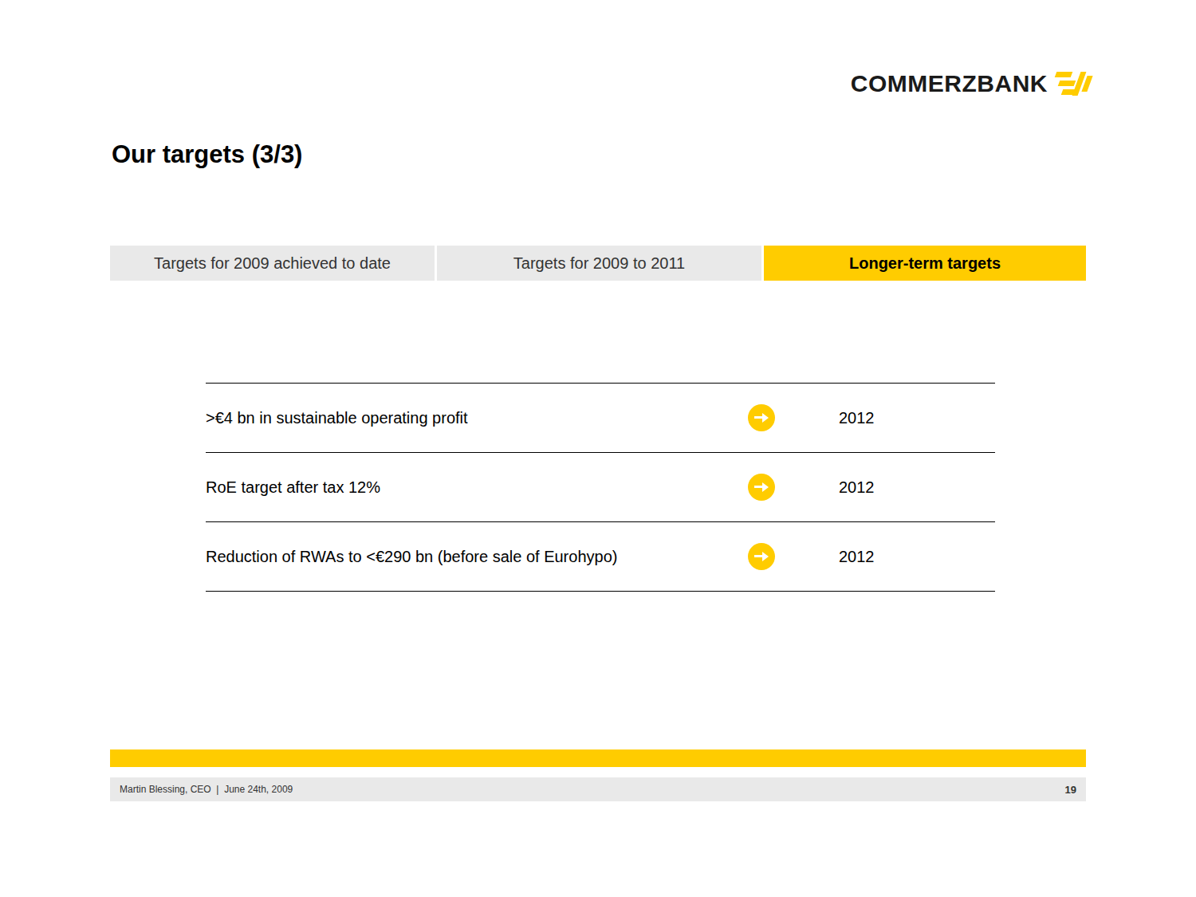COMMERZBANK
Our targets (3/3)
Targets for 2009 achieved to date
Targets for 2009 to 2011
Longer-term targets
>€4 bn in sustainable operating profit
2012
RoE target after tax 12%
2012
Reduction of RWAs to <€290 bn (before sale of Eurohypo)
2012
Martin Blessing, CEO | June 24th, 2009
19